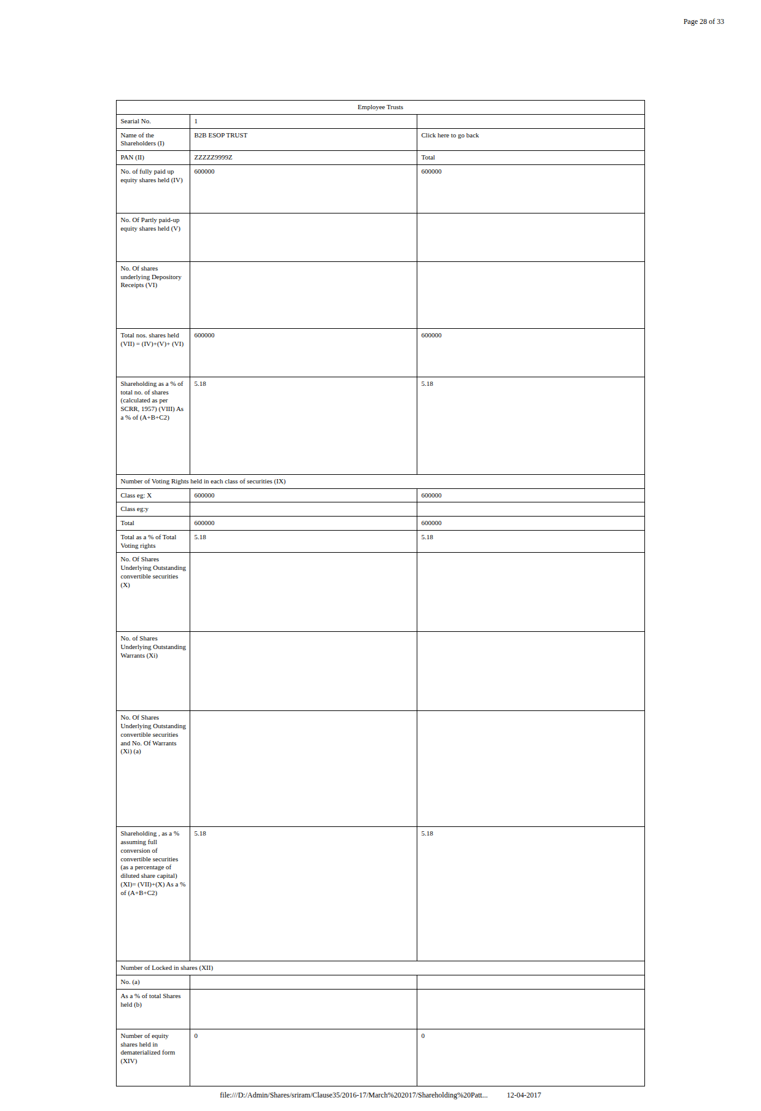Page 28 of 33
| Employee Trusts |
| Searial No. | 1 | |
| Name of the Shareholders (I) | B2B ESOP TRUST | Click here to go back |
| PAN (II) | ZZZZZ9999Z | Total |
| No. of fully paid up equity shares held (IV) | 600000 | 600000 |
| No. Of Partly paid-up equity shares held (V) | | |
| No. Of shares underlying Depository Receipts (VI) | | |
| Total nos. shares held (VII) = (IV)+(V)+ (VI) | 600000 | 600000 |
| Shareholding as a % of total no. of shares (calculated as per SCRR, 1957) (VIII) As a % of (A+B+C2) | 5.18 | 5.18 |
| Number of Voting Rights held in each class of securities (IX) |
| Class eg: X | 600000 | 600000 |
| Class eg:y | | |
| Total | 600000 | 600000 |
| Total as a % of Total Voting rights | 5.18 | 5.18 |
| No. Of Shares Underlying Outstanding convertible securities (X) | | |
| No. of Shares Underlying Outstanding Warrants (Xi) | | |
| No. Of Shares Underlying Outstanding convertible securities and No. Of Warrants (Xi) (a) | | |
| Shareholding , as a % assuming full conversion of convertible securities (as a percentage of diluted share capital) (XI)= (VII)+(X) As a % of (A+B+C2) | 5.18 | 5.18 |
| Number of Locked in shares (XII) |
| No. (a) | | |
| As a % of total Shares held (b) | | |
| Number of equity shares held in dematerialized form (XIV) | 0 | 0 |
file:///D:/Admin/Shares/sriram/Clause35/2016-17/March%202017/Shareholding%20Patt... 12-04-2017